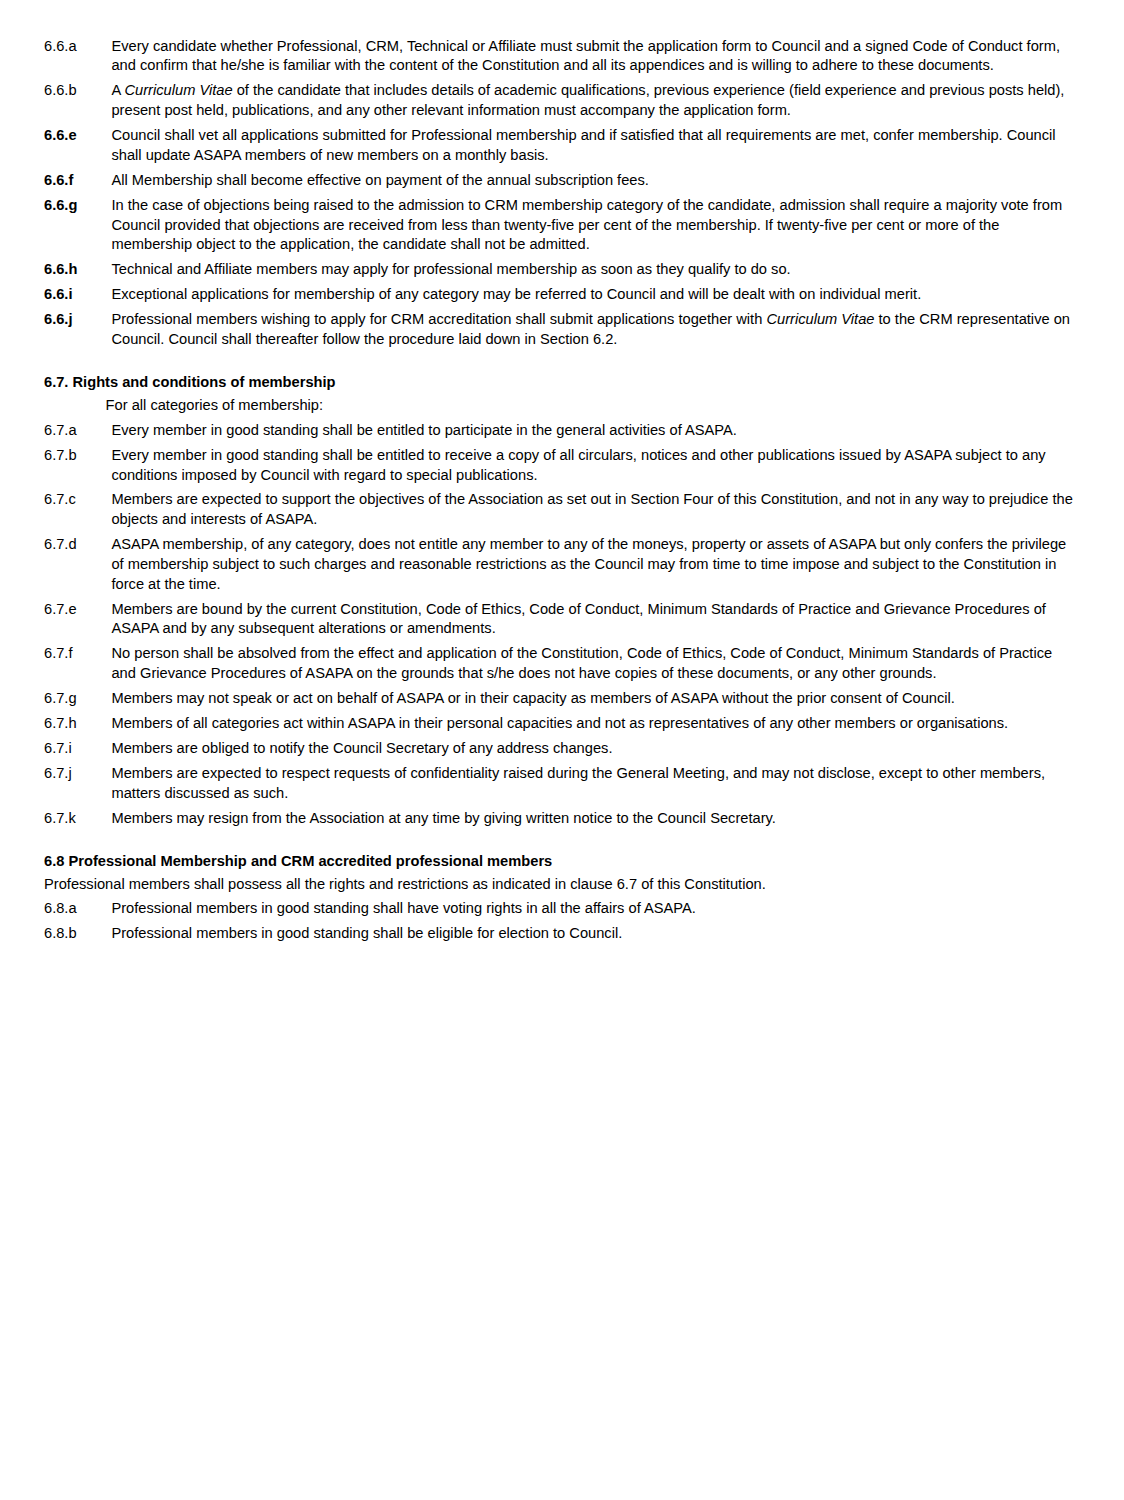6.6.a
Every candidate whether Professional, CRM, Technical or Affiliate must submit the application form to Council and a signed Code of Conduct form, and confirm that he/she is familiar with the content of the Constitution and all its appendices and is willing to adhere to these documents.
6.6.b
A Curriculum Vitae of the candidate that includes details of academic qualifications, previous experience (field experience and previous posts held), present post held, publications, and any other relevant information must accompany the application form.
6.6.e
Council shall vet all applications submitted for Professional membership and if satisfied that all requirements are met, confer membership. Council shall update ASAPA members of new members on a monthly basis.
6.6.f
All Membership shall become effective on payment of the annual subscription fees.
6.6.g
In the case of objections being raised to the admission to CRM membership category of the candidate, admission shall require a majority vote from Council provided that objections are received from less than twenty-five per cent of the membership. If twenty-five per cent or more of the membership object to the application, the candidate shall not be admitted.
6.6.h
Technical and Affiliate members may apply for professional membership as soon as they qualify to do so.
6.6.i
Exceptional applications for membership of any category may be referred to Council and will be dealt with on individual merit.
6.6.j
Professional members wishing to apply for CRM accreditation shall submit applications together with Curriculum Vitae to the CRM representative on Council. Council shall thereafter follow the procedure laid down in Section 6.2.
6.7. Rights and conditions of membership
For all categories of membership:
6.7.a
Every member in good standing shall be entitled to participate in the general activities of ASAPA.
6.7.b
Every member in good standing shall be entitled to receive a copy of all circulars, notices and other publications issued by ASAPA subject to any conditions imposed by Council with regard to special publications.
6.7.c
Members are expected to support the objectives of the Association as set out in Section Four of this Constitution, and not in any way to prejudice the objects and interests of ASAPA.
6.7.d
ASAPA membership, of any category, does not entitle any member to any of the moneys, property or assets of ASAPA but only confers the privilege of membership subject to such charges and reasonable restrictions as the Council may from time to time impose and subject to the Constitution in force at the time.
6.7.e
Members are bound by the current Constitution, Code of Ethics, Code of Conduct, Minimum Standards of Practice and Grievance Procedures of ASAPA and by any subsequent alterations or amendments.
6.7.f
No person shall be absolved from the effect and application of the Constitution, Code of Ethics, Code of Conduct, Minimum Standards of Practice and Grievance Procedures of ASAPA on the grounds that s/he does not have copies of these documents, or any other grounds.
6.7.g
Members may not speak or act on behalf of ASAPA or in their capacity as members of ASAPA without the prior consent of Council.
6.7.h
Members of all categories act within ASAPA in their personal capacities and not as representatives of any other members or organisations.
6.7.i
Members are obliged to notify the Council Secretary of any address changes.
6.7.j
Members are expected to respect requests of confidentiality raised during the General Meeting, and may not disclose, except to other members, matters discussed as such.
6.7.k
Members may resign from the Association at any time by giving written notice to the Council Secretary.
6.8 Professional Membership and CRM accredited professional members
Professional members shall possess all the rights and restrictions as indicated in clause 6.7 of this Constitution.
6.8.a
Professional members in good standing shall have voting rights in all the affairs of ASAPA.
6.8.b
Professional members in good standing shall be eligible for election to Council.